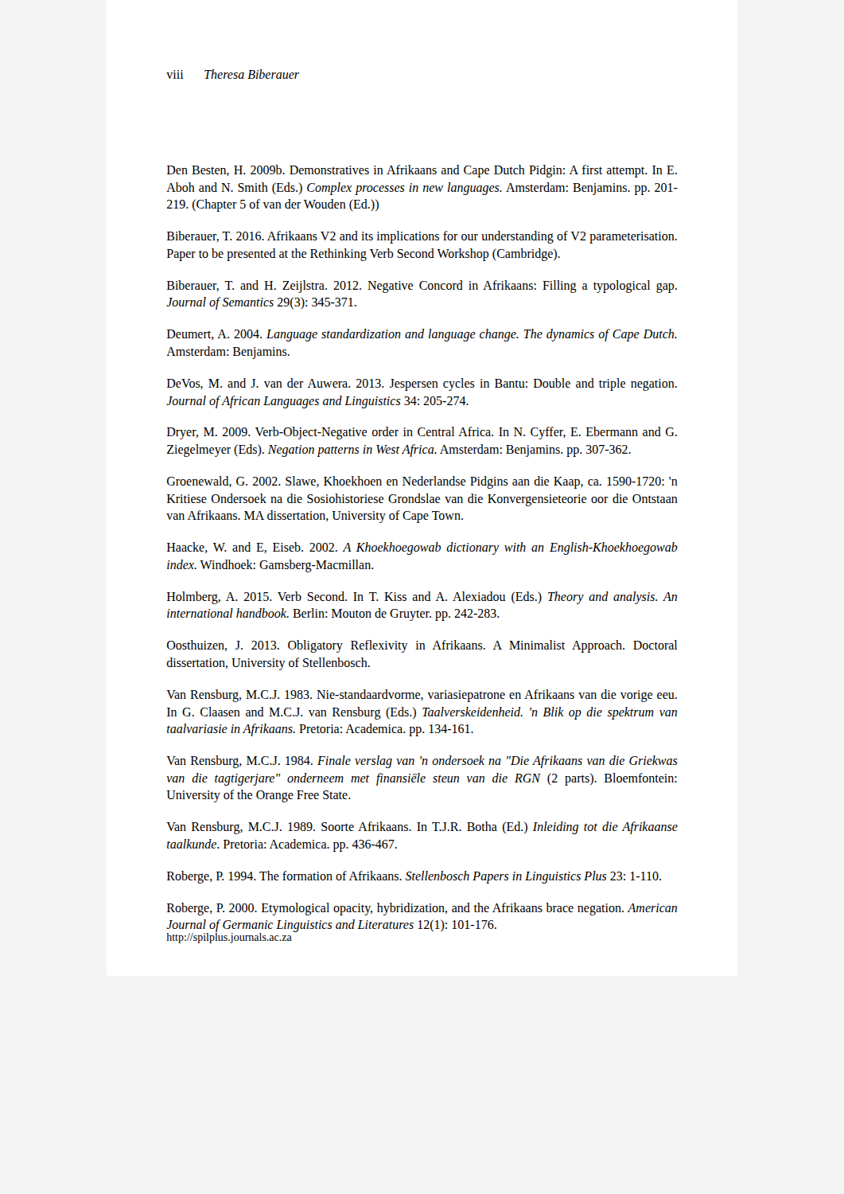viii Theresa Biberauer
Den Besten, H. 2009b. Demonstratives in Afrikaans and Cape Dutch Pidgin: A first attempt. In E. Aboh and N. Smith (Eds.) Complex processes in new languages. Amsterdam: Benjamins. pp. 201-219. (Chapter 5 of van der Wouden (Ed.))
Biberauer, T. 2016. Afrikaans V2 and its implications for our understanding of V2 parameterisation. Paper to be presented at the Rethinking Verb Second Workshop (Cambridge).
Biberauer, T. and H. Zeijlstra. 2012. Negative Concord in Afrikaans: Filling a typological gap. Journal of Semantics 29(3): 345-371.
Deumert, A. 2004. Language standardization and language change. The dynamics of Cape Dutch. Amsterdam: Benjamins.
DeVos, M. and J. van der Auwera. 2013. Jespersen cycles in Bantu: Double and triple negation. Journal of African Languages and Linguistics 34: 205-274.
Dryer, M. 2009. Verb-Object-Negative order in Central Africa. In N. Cyffer, E. Ebermann and G. Ziegelmeyer (Eds). Negation patterns in West Africa. Amsterdam: Benjamins. pp. 307-362.
Groenewald, G. 2002. Slawe, Khoekhoen en Nederlandse Pidgins aan die Kaap, ca. 1590-1720: 'n Kritiese Ondersoek na die Sosiohistoriese Grondslae van die Konvergensieteorie oor die Ontstaan van Afrikaans. MA dissertation, University of Cape Town.
Haacke, W. and E, Eiseb. 2002. A Khoekhoegowab dictionary with an English-Khoekhoegowab index. Windhoek: Gamsberg-Macmillan.
Holmberg, A. 2015. Verb Second. In T. Kiss and A. Alexiadou (Eds.) Theory and analysis. An international handbook. Berlin: Mouton de Gruyter. pp. 242-283.
Oosthuizen, J. 2013. Obligatory Reflexivity in Afrikaans. A Minimalist Approach. Doctoral dissertation, University of Stellenbosch.
Van Rensburg, M.C.J. 1983. Nie-standaardvorme, variasiepatrone en Afrikaans van die vorige eeu. In G. Claasen and M.C.J. van Rensburg (Eds.) Taalverskeidenheid. 'n Blik op die spektrum van taalvariasie in Afrikaans. Pretoria: Academica. pp. 134-161.
Van Rensburg, M.C.J. 1984. Finale verslag van 'n ondersoek na "Die Afrikaans van die Griekwas van die tagtigerjare" onderneem met finansiële steun van die RGN (2 parts). Bloemfontein: University of the Orange Free State.
Van Rensburg, M.C.J. 1989. Soorte Afrikaans. In T.J.R. Botha (Ed.) Inleiding tot die Afrikaanse taalkunde. Pretoria: Academica. pp. 436-467.
Roberge, P. 1994. The formation of Afrikaans. Stellenbosch Papers in Linguistics Plus 23: 1-110.
Roberge, P. 2000. Etymological opacity, hybridization, and the Afrikaans brace negation. American Journal of Germanic Linguistics and Literatures 12(1): 101-176.
http://spilplus.journals.ac.za